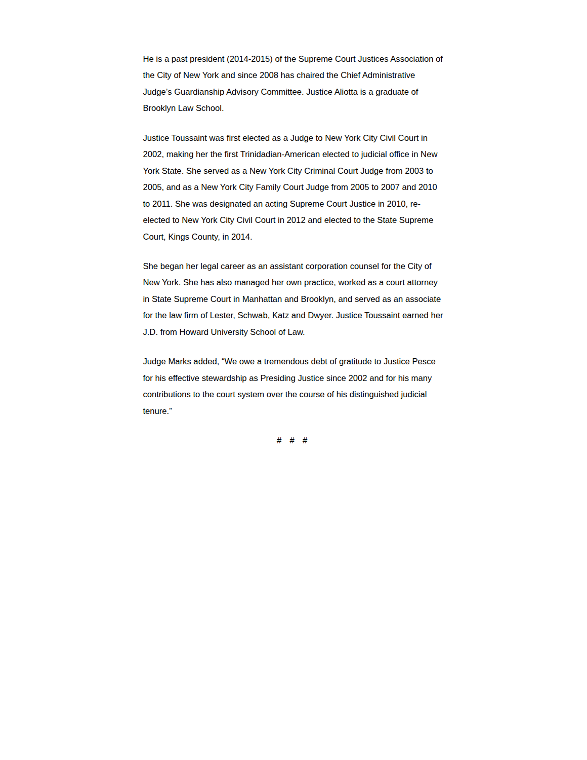He is a past president (2014-2015) of the Supreme Court Justices Association of the City of New York and since 2008 has chaired the Chief Administrative Judge’s Guardianship Advisory Committee. Justice Aliotta is a graduate of Brooklyn Law School.
Justice Toussaint was first elected as a Judge to New York City Civil Court in 2002, making her the first Trinidadian-American elected to judicial office in New York State. She served as a New York City Criminal Court Judge from 2003 to 2005, and as a New York City Family Court Judge from 2005 to 2007 and 2010 to 2011. She was designated an acting Supreme Court Justice in 2010, re-elected to New York City Civil Court in 2012 and elected to the State Supreme Court, Kings County, in 2014.
She began her legal career as an assistant corporation counsel for the City of New York. She has also managed her own practice, worked as a court attorney in State Supreme Court in Manhattan and Brooklyn, and served as an associate for the law firm of Lester, Schwab, Katz and Dwyer. Justice Toussaint earned her J.D. from Howard University School of Law.
Judge Marks added, “We owe a tremendous debt of gratitude to Justice Pesce for his effective stewardship as Presiding Justice since 2002 and for his many contributions to the court system over the course of his distinguished judicial tenure.”
# # #